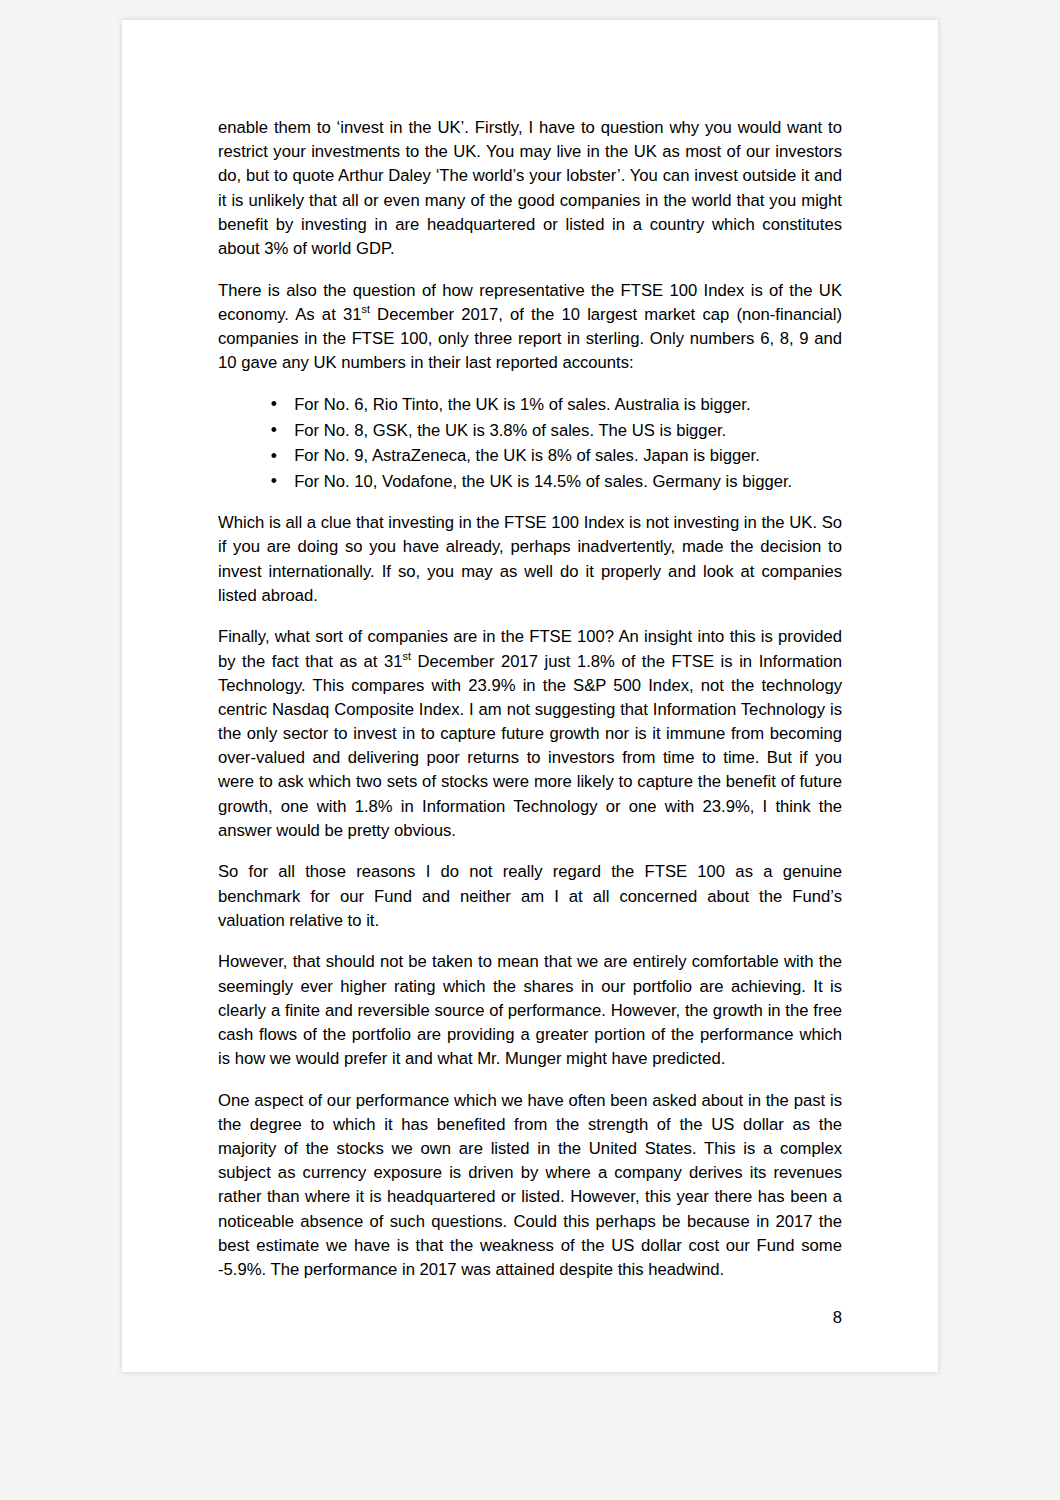enable them to ‘invest in the UK’. Firstly, I have to question why you would want to restrict your investments to the UK. You may live in the UK as most of our investors do, but to quote Arthur Daley ‘The world’s your lobster’. You can invest outside it and it is unlikely that all or even many of the good companies in the world that you might benefit by investing in are headquartered or listed in a country which constitutes about 3% of world GDP.
There is also the question of how representative the FTSE 100 Index is of the UK economy. As at 31st December 2017, of the 10 largest market cap (non-financial) companies in the FTSE 100, only three report in sterling. Only numbers 6, 8, 9 and 10 gave any UK numbers in their last reported accounts:
For No. 6, Rio Tinto, the UK is 1% of sales. Australia is bigger.
For No. 8, GSK, the UK is 3.8% of sales. The US is bigger.
For No. 9, AstraZeneca, the UK is 8% of sales. Japan is bigger.
For No. 10, Vodafone, the UK is 14.5% of sales. Germany is bigger.
Which is all a clue that investing in the FTSE 100 Index is not investing in the UK. So if you are doing so you have already, perhaps inadvertently, made the decision to invest internationally. If so, you may as well do it properly and look at companies listed abroad.
Finally, what sort of companies are in the FTSE 100? An insight into this is provided by the fact that as at 31st December 2017 just 1.8% of the FTSE is in Information Technology. This compares with 23.9% in the S&P 500 Index, not the technology centric Nasdaq Composite Index. I am not suggesting that Information Technology is the only sector to invest in to capture future growth nor is it immune from becoming over-valued and delivering poor returns to investors from time to time. But if you were to ask which two sets of stocks were more likely to capture the benefit of future growth, one with 1.8% in Information Technology or one with 23.9%, I think the answer would be pretty obvious.
So for all those reasons I do not really regard the FTSE 100 as a genuine benchmark for our Fund and neither am I at all concerned about the Fund’s valuation relative to it.
However, that should not be taken to mean that we are entirely comfortable with the seemingly ever higher rating which the shares in our portfolio are achieving. It is clearly a finite and reversible source of performance. However, the growth in the free cash flows of the portfolio are providing a greater portion of the performance which is how we would prefer it and what Mr. Munger might have predicted.
One aspect of our performance which we have often been asked about in the past is the degree to which it has benefited from the strength of the US dollar as the majority of the stocks we own are listed in the United States. This is a complex subject as currency exposure is driven by where a company derives its revenues rather than where it is headquartered or listed. However, this year there has been a noticeable absence of such questions. Could this perhaps be because in 2017 the best estimate we have is that the weakness of the US dollar cost our Fund some -5.9%. The performance in 2017 was attained despite this headwind.
8